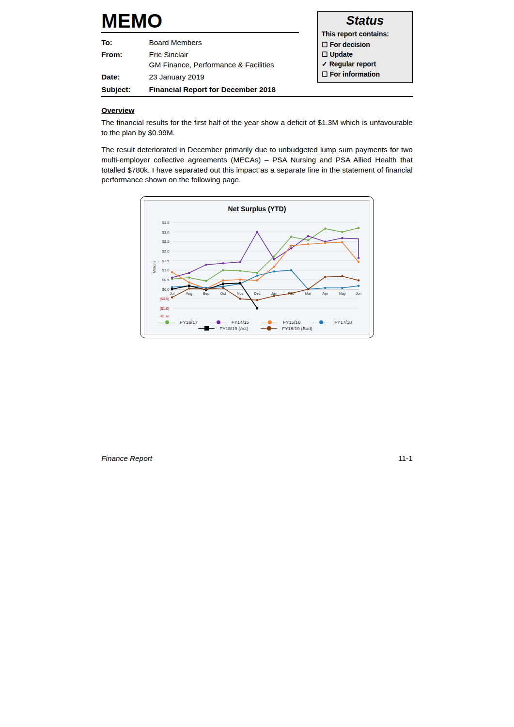Status
This report contains:
☐ For decision
☐ Update
✓ Regular report
☐ For information
MEMO
| To: | Board Members |
| From: | Eric Sinclair GM Finance, Performance & Facilities |
| Date: | 23 January 2019 |
| Subject: | Financial Report for December 2018 |
Overview
The financial results for the first half of the year show a deficit of $1.3M which is unfavourable to the plan by $0.99M.
The result deteriorated in December primarily due to unbudgeted lump sum payments for two multi-employer collective agreements (MECAs) – PSA Nursing and PSA Allied Health that totalled $780k. I have separated out this impact as a separate line in the statement of financial performance shown on the following page.
Net Surplus (YTD)
$3.5 $3.0 $2.5 $2.0 $1.5 $1.0 $0.5 $0.0 ($0.5) ($1.0) ($1.5) Millions Jul Aug Sep Oct Nov Dec Jan Feb Mar Apr May Jun
FY16/17 FY14/15 FY15/16 FY17/18 FY18/19 (Act) FY18/19 (Bud)
Finance Report
11-1